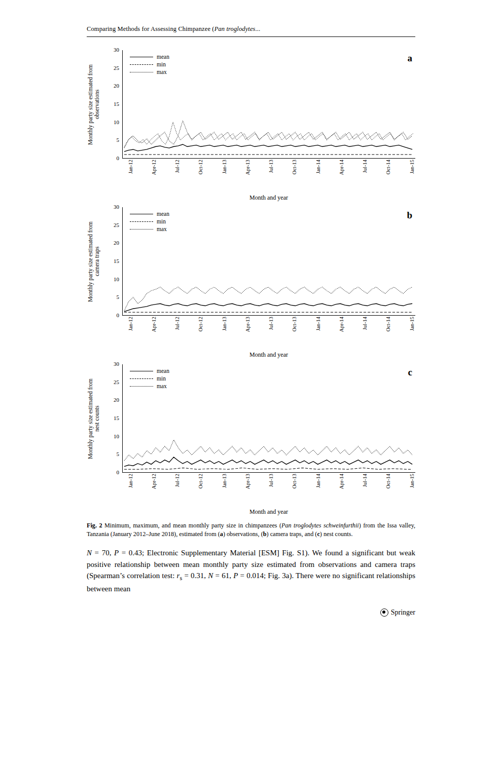Comparing Methods for Assessing Chimpanzee (Pan troglodytes...
a
Monthly party size estimated from
observations
30 25 20 15 10 5 0
mean
min
max
Jan-12 Apr-12 Jul-12 Oct-12 Jan-13 Apr-13 Jul-13 Oct-13 Jan-14 Apr-14 Jul-14 Oct-14 Jan-15
Month and year
b
Monthly party size estimated from
camera traps
30 25 20 15 10 5 0
mean
min
max
Jan-12 Apr-12 Jul-12 Oct-12 Jan-13 Apr-13 Jul-13 Oct-13 Jan-14 Apr-14 Jul-14 Oct-14 Jan-15
Month and year
c
Monthly party size estimated from
nest counts
30 25 20 15 10 5 0
mean
min
max
Jan-12 Apr-12 Jul-12 Oct-12 Jan-13 Apr-13 Jul-13 Oct-13 Jan-14 Apr-14 Jul-14 Oct-14 Jan-15
Month and year
Fig. 2 Minimum, maximum, and mean monthly party size in chimpanzees (Pan troglodytes schweinfurthii) from the Issa valley, Tanzania (January 2012–June 2018), estimated from (a) observations, (b) camera traps, and (c) nest counts.
N = 70, P = 0.43; Electronic Supplementary Material [ESM] Fig. S1). We found a significant but weak positive relationship between mean monthly party size estimated from observations and camera traps (Spearman’s correlation test: rs = 0.31, N = 61, P = 0.014; Fig. 3a). There were no significant relationships between mean
Springer